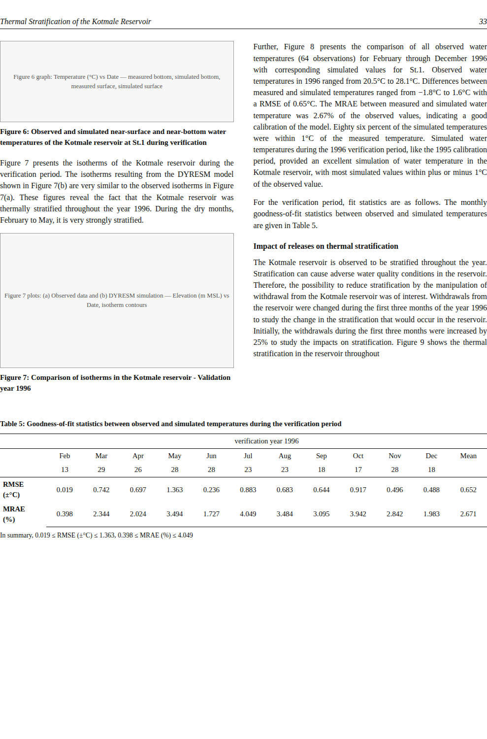Thermal Stratification of the Kotmale Reservoir 33
Figure 6 graph: Temperature (°C) vs Date — measured bottom, simulated bottom, measured surface, simulated surface
Figure 6: Observed and simulated near-surface and near-bottom water temperatures of the Kotmale reservoir at St.1 during verification
Figure 7 presents the isotherms of the Kotmale reservoir during the verification period. The isotherms resulting from the DYRESM model shown in Figure 7(b) are very similar to the observed isotherms in Figure 7(a). These figures reveal the fact that the Kotmale reservoir was thermally stratified throughout the year 1996. During the dry months, February to May, it is very strongly stratified.
Figure 7 plots: (a) Observed data and (b) DYRESM simulation — Elevation (m MSL) vs Date, isotherm contours
Figure 7: Comparison of isotherms in the Kotmale reservoir - Validation year 1996
Further, Figure 8 presents the comparison of all observed water temperatures (64 observations) for February through December 1996 with corresponding simulated values for St.1. Observed water temperatures in 1996 ranged from 20.5°C to 28.1°C. Differences between measured and simulated temperatures ranged from −1.8°C to 1.6°C with a RMSE of 0.65°C. The MRAE between measured and simulated water temperature was 2.67% of the observed values, indicating a good calibration of the model. Eighty six percent of the simulated temperatures were within 1°C of the measured temperature. Simulated water temperatures during the 1996 verification period, like the 1995 calibration period, provided an excellent simulation of water temperature in the Kotmale reservoir, with most simulated values within plus or minus 1°C of the observed value.
For the verification period, fit statistics are as follows. The monthly goodness-of-fit statistics between observed and simulated temperatures are given in Table 5.
Impact of releases on thermal stratification
The Kotmale reservoir is observed to be stratified throughout the year. Stratification can cause adverse water quality conditions in the reservoir. Therefore, the possibility to reduce stratification by the manipulation of withdrawal from the Kotmale reservoir was of interest. Withdrawals from the reservoir were changed during the first three months of the year 1996 to study the change in the stratification that would occur in the reservoir. Initially, the withdrawals during the first three months were increased by 25% to study the impacts on stratification. Figure 9 shows the thermal stratification in the reservoir throughout
Table 5: Goodness-of-fit statistics between observed and simulated temperatures during the verification period
| | verification year 1996 |
| --- | --- |
| | Feb | Mar | Apr | May | Jun | Jul | Aug | Sep | Oct | Nov | Dec | Mean |
| | 13 | 29 | 26 | 28 | 28 | 23 | 23 | 18 | 17 | 28 | 18 | |
| RMSE (±°C) | 0.019 | 0.742 | 0.697 | 1.363 | 0.236 | 0.883 | 0.683 | 0.644 | 0.917 | 0.496 | 0.488 | 0.652 |
| MRAE (%) | 0.398 | 2.344 | 2.024 | 3.494 | 1.727 | 4.049 | 3.484 | 3.095 | 3.942 | 2.842 | 1.983 | 2.671 |
In summary, 0.019 ≤ RMSE (±°C) ≤ 1.363, 0.398 ≤ MRAE (%) ≤ 4.049